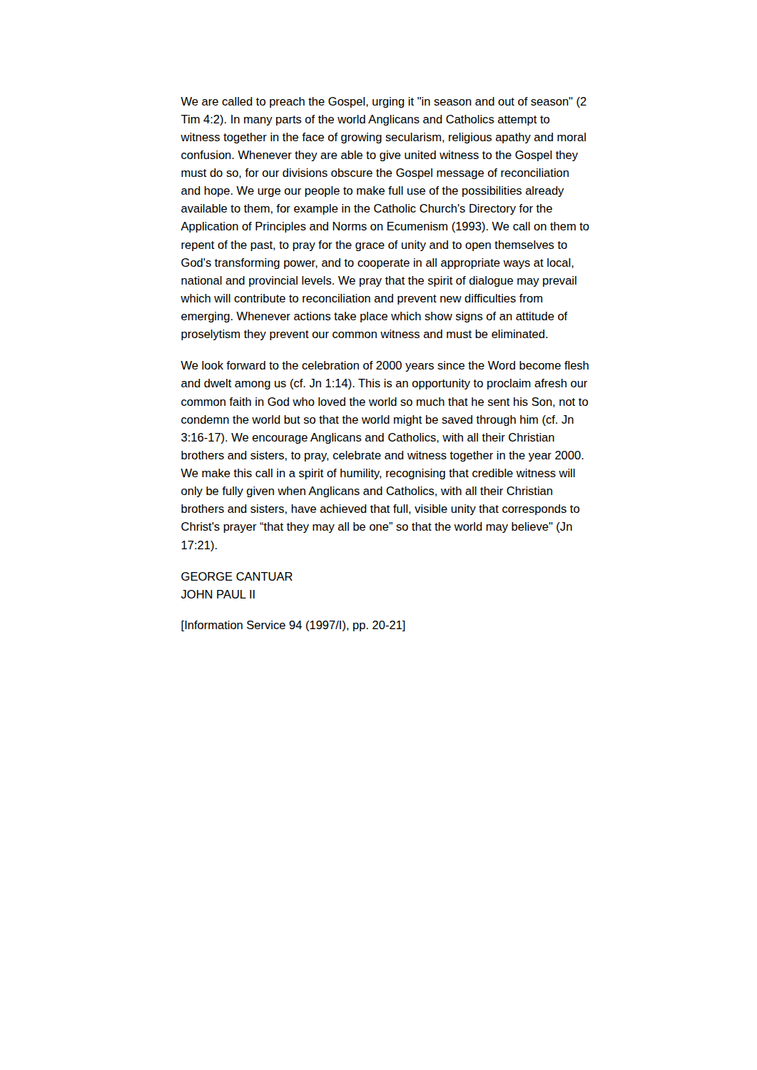We are called to preach the Gospel, urging it "in season and out of season" (2 Tim 4:2). In many parts of the world Anglicans and Catholics attempt to witness together in the face of growing secularism, religious apathy and moral confusion. Whenever they are able to give united witness to the Gospel they must do so, for our divisions obscure the Gospel message of reconciliation and hope. We urge our people to make full use of the possibilities already available to them, for example in the Catholic Church's Directory for the Application of Principles and Norms on Ecumenism (1993). We call on them to repent of the past, to pray for the grace of unity and to open themselves to God's transforming power, and to cooperate in all appropriate ways at local, national and provincial levels. We pray that the spirit of dialogue may prevail which will contribute to reconciliation and prevent new difficulties from emerging. Whenever actions take place which show signs of an attitude of proselytism they prevent our common witness and must be eliminated.
We look forward to the celebration of 2000 years since the Word become flesh and dwelt among us (cf. Jn 1:14). This is an opportunity to proclaim afresh our common faith in God who loved the world so much that he sent his Son, not to condemn the world but so that the world might be saved through him (cf. Jn 3:16-17). We encourage Anglicans and Catholics, with all their Christian brothers and sisters, to pray, celebrate and witness together in the year 2000. We make this call in a spirit of humility, recognising that credible witness will only be fully given when Anglicans and Catholics, with all their Christian brothers and sisters, have achieved that full, visible unity that corresponds to Christ's prayer “that they may all be one” so that the world may believe" (Jn 17:21).
GEORGE CANTUAR JOHN PAUL II
[Information Service 94 (1997/I), pp. 20-21]